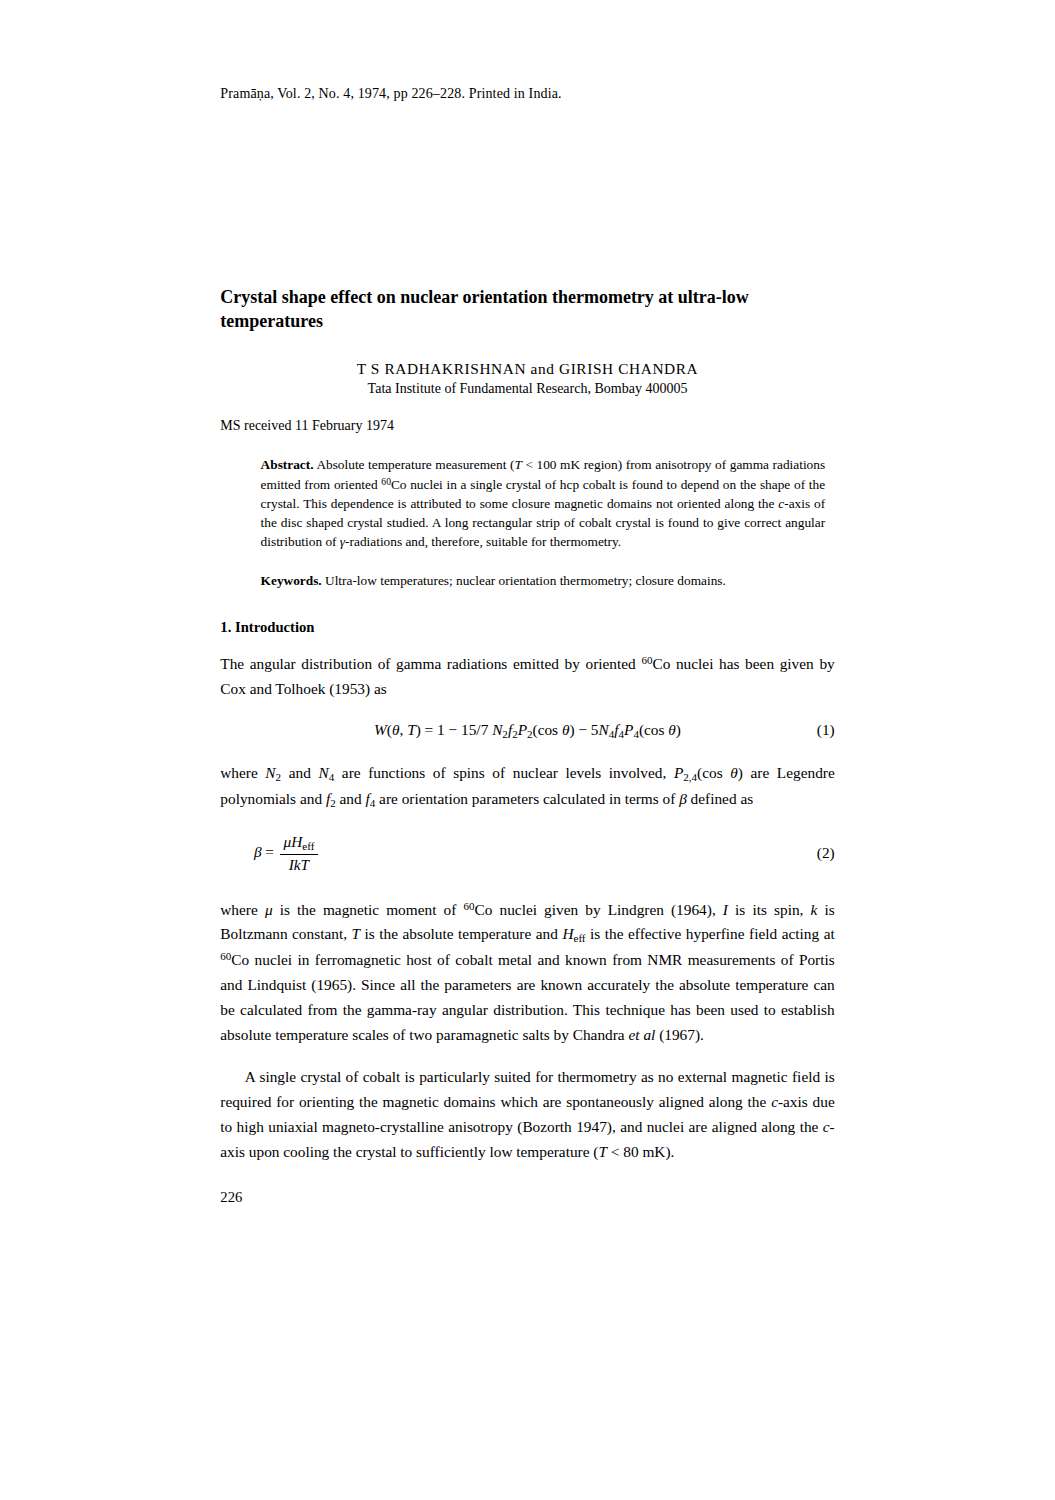Pramāṇa, Vol. 2, No. 4, 1974, pp 226–228. Printed in India.
Crystal shape effect on nuclear orientation thermometry at ultra-low temperatures
T S RADHAKRISHNAN and GIRISH CHANDRA
Tata Institute of Fundamental Research, Bombay 400005
MS received 11 February 1974
Abstract. Absolute temperature measurement (T < 100 mK region) from anisotropy of gamma radiations emitted from oriented 60Co nuclei in a single crystal of hcp cobalt is found to depend on the shape of the crystal. This dependence is attributed to some closure magnetic domains not oriented along the c-axis of the disc shaped crystal studied. A long rectangular strip of cobalt crystal is found to give correct angular distribution of γ-radiations and, therefore, suitable for thermometry.
Keywords. Ultra-low temperatures; nuclear orientation thermometry; closure domains.
1. Introduction
The angular distribution of gamma radiations emitted by oriented 60Co nuclei has been given by Cox and Tolhoek (1953) as
W(θ, T) = 1 − 15/7 N2f2P2(cos θ) − 5N4f4P4(cos θ) (1)
where N2 and N4 are functions of spins of nuclear levels involved, P2,4(cos θ) are Legendre polynomials and f2 and f4 are orientation parameters calculated in terms of β defined as
β = μHeff IkT (2)
where μ is the magnetic moment of 60Co nuclei given by Lindgren (1964), I is its spin, k is Boltzmann constant, T is the absolute temperature and Heff is the effective hyperfine field acting at 60Co nuclei in ferromagnetic host of cobalt metal and known from NMR measurements of Portis and Lindquist (1965). Since all the parameters are known accurately the absolute temperature can be calculated from the gamma-ray angular distribution. This technique has been used to establish absolute temperature scales of two paramagnetic salts by Chandra et al (1967).
A single crystal of cobalt is particularly suited for thermometry as no external magnetic field is required for orienting the magnetic domains which are spontaneously aligned along the c-axis due to high uniaxial magneto-crystalline anisotropy (Bozorth 1947), and nuclei are aligned along the c-axis upon cooling the crystal to sufficiently low temperature (T < 80 mK).
226